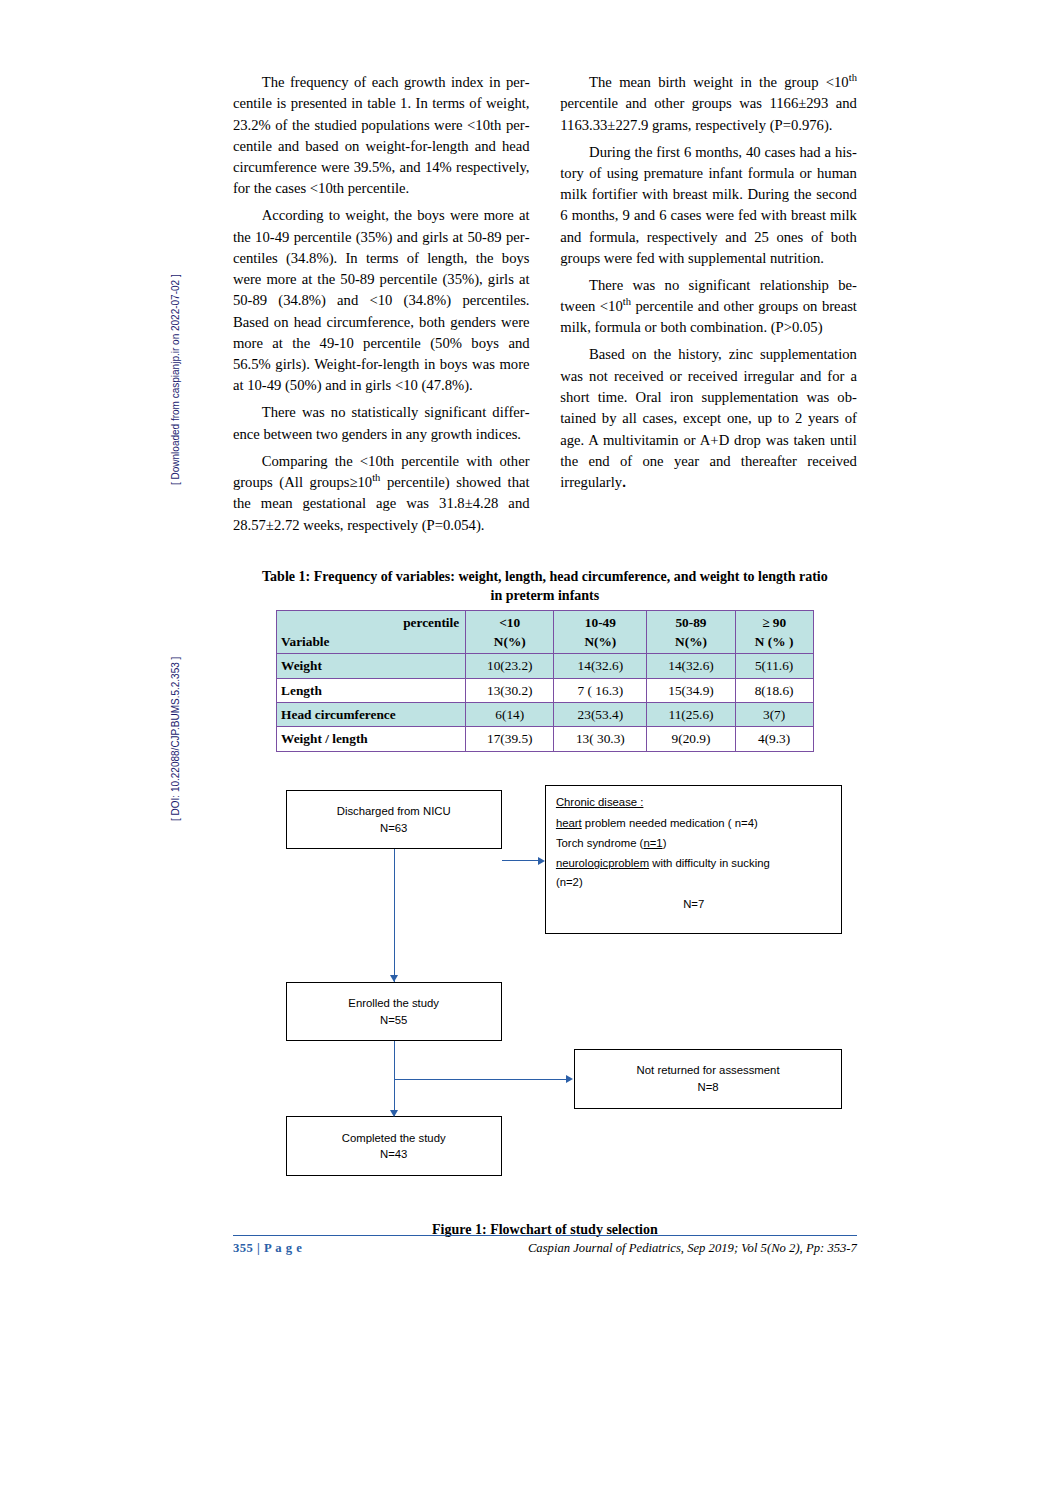[ DOI: 10.22088/CJP.BUMS.5.2.353 ] [ Downloaded from caspianjp.ir on 2022-07-02 ]
The frequency of each growth index in percentile is presented in table 1. In terms of weight, 23.2% of the studied populations were <10th percentile and based on weight-for-length and head circumference were 39.5%, and 14% respectively, for the cases <10th percentile.
According to weight, the boys were more at the 10-49 percentile (35%) and girls at 50-89 percentiles (34.8%). In terms of length, the boys were more at the 50-89 percentile (35%), girls at 50-89 (34.8%) and <10 (34.8%) percentiles. Based on head circumference, both genders were more at the 49-10 percentile (50% boys and 56.5% girls). Weight-for-length in boys was more at 10-49 (50%) and in girls <10 (47.8%).
There was no statistically significant difference between two genders in any growth indices.
Comparing the <10th percentile with other groups (All groups≥10th percentile) showed that the mean gestational age was 31.8±4.28 and 28.57±2.72 weeks, respectively (P=0.054).
The mean birth weight in the group <10th percentile and other groups was 1166±293 and 1163.33±227.9 grams, respectively (P=0.976).
During the first 6 months, 40 cases had a history of using premature infant formula or human milk fortifier with breast milk. During the second 6 months, 9 and 6 cases were fed with breast milk and formula, respectively and 25 ones of both groups were fed with supplemental nutrition.
There was no significant relationship between <10th percentile and other groups on breast milk, formula or both combination. (P>0.05)
Based on the history, zinc supplementation was not received or received irregular and for a short time. Oral iron supplementation was obtained by all cases, except one, up to 2 years of age. A multivitamin or A+D drop was taken until the end of one year and thereafter received irregularly.
Table 1: Frequency of variables: weight, length, head circumference, and weight to length ratio in preterm infants
| percentile Variable | <10 N(%) | 10-49 N(%) | 50-89 N(%) | ≥ 90 N (% ) |
| --- | --- | --- | --- | --- |
| Weight | 10(23.2) | 14(32.6) | 14(32.6) | 5(11.6) |
| Length | 13(30.2) | 7 ( 16.3) | 15(34.9) | 8(18.6) |
| Head circumference | 6(14) | 23(53.4) | 11(25.6) | 3(7) |
| Weight / length | 17(39.5) | 13( 30.3) | 9(20.9) | 4(9.3) |
Discharged from NICU
N=63
Chronic disease :
heart problem needed medication ( n=4)
Torch syndrome (n=1)
neurologicproblem with difficulty in sucking
(n=2)
N=7
Enrolled the study
N=55
Not returned for assessment
N=8
Completed the study
N=43
Figure 1: Flowchart of study selection
355 | P a g e
Caspian Journal of Pediatrics, Sep 2019; Vol 5(No 2), Pp: 353-7